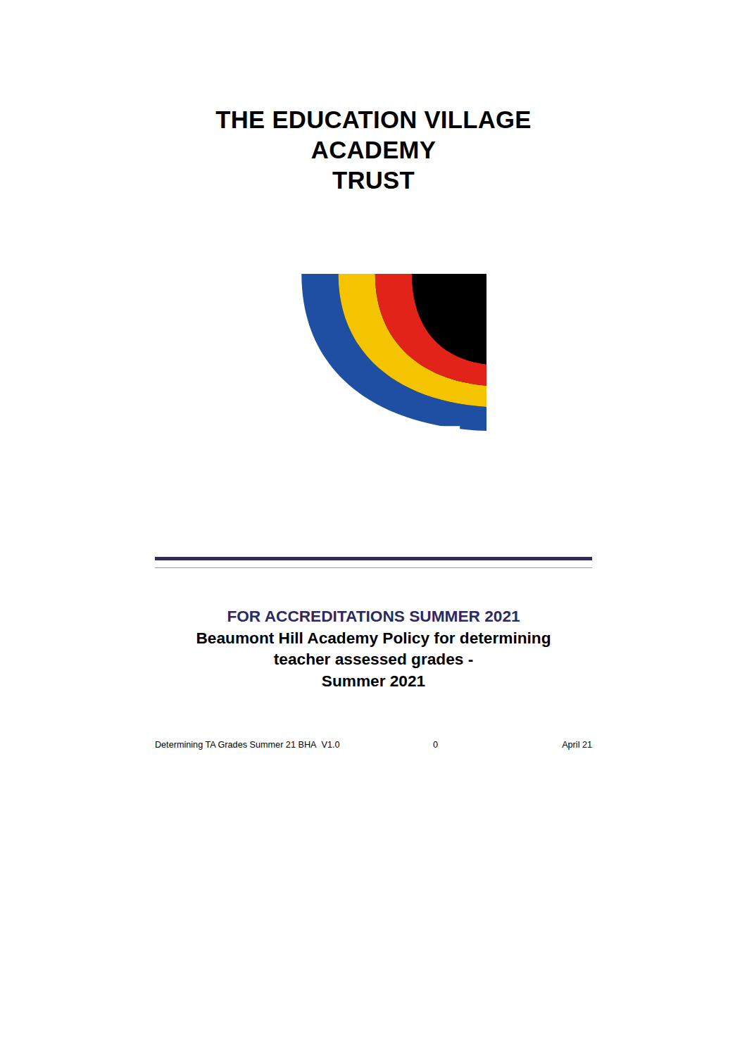THE EDUCATION VILLAGE ACADEMY
TRUST
EVAT
FOR ACCREDITATIONS SUMMER 2021
Beaumont Hill Academy Policy for determining
teacher assessed grades -
Summer 2021
Determining TA Grades Summer 21 BHA V1.0
0
April 21